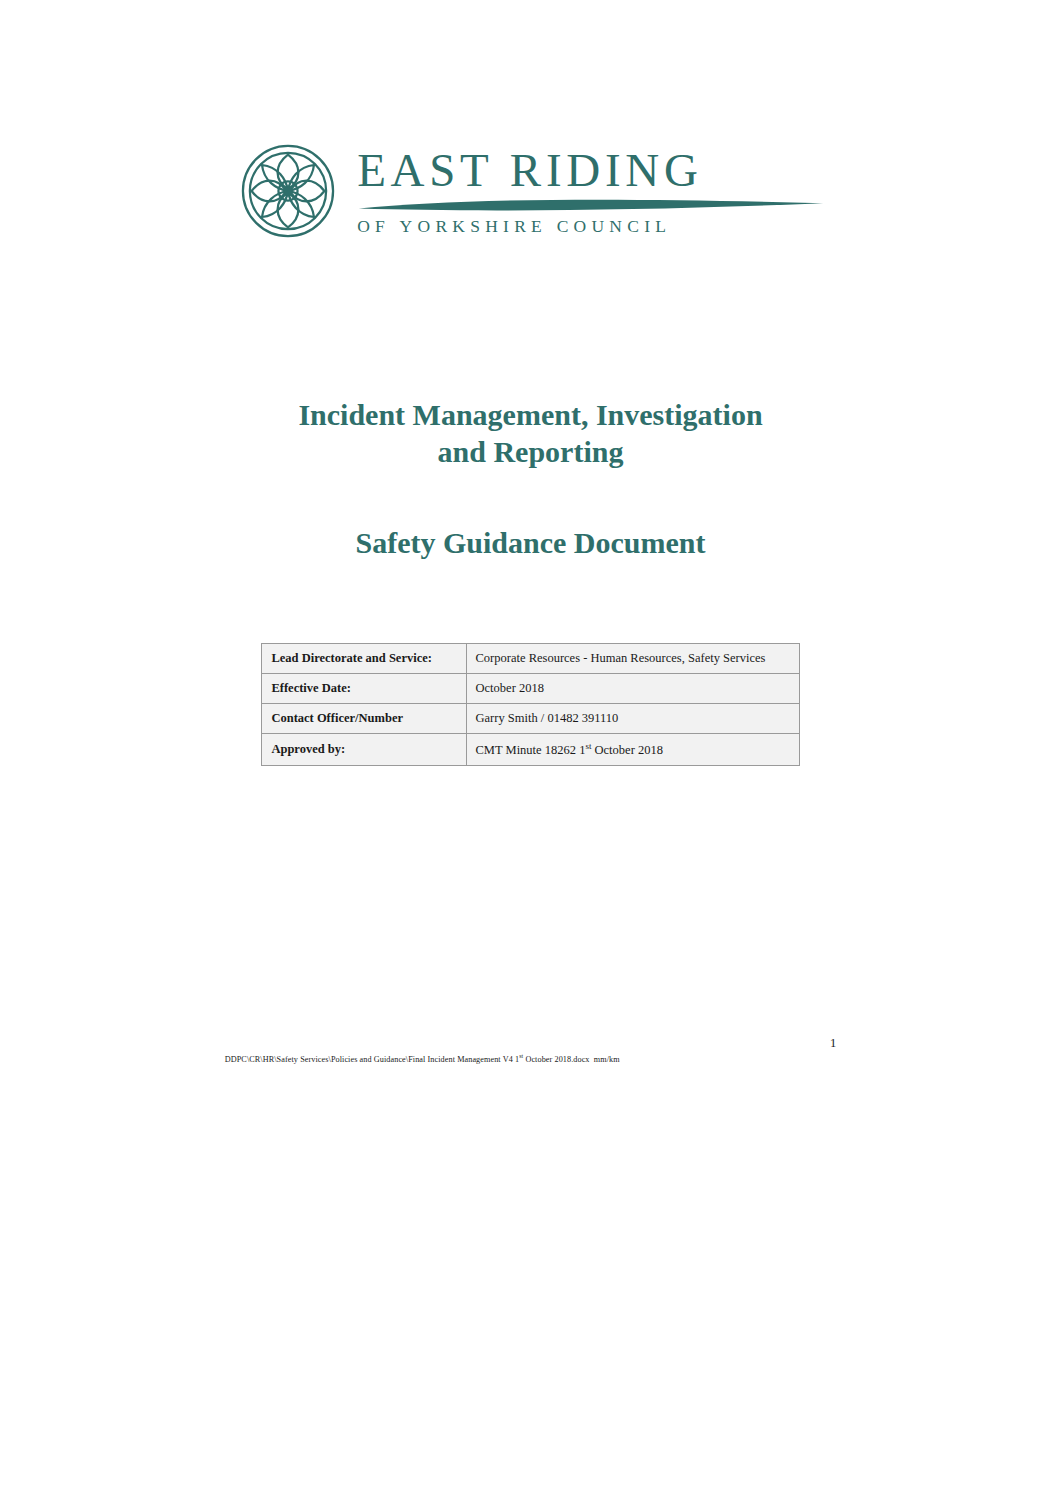EAST RIDING
OF YORKSHIRE COUNCIL
Incident Management, Investigation
and Reporting
Safety Guidance Document
| Lead Directorate and Service: | Corporate Resources - Human Resources, Safety Services |
| Effective Date: | October 2018 |
| Contact Officer/Number | Garry Smith / 01482 391110 |
| Approved by: | CMT Minute 18262 1 st October 2018 |
DDPC\CR\HR\Safety Services\Policies and Guidance\Final Incident Management V4 1st October 2018.docx mm/km
1